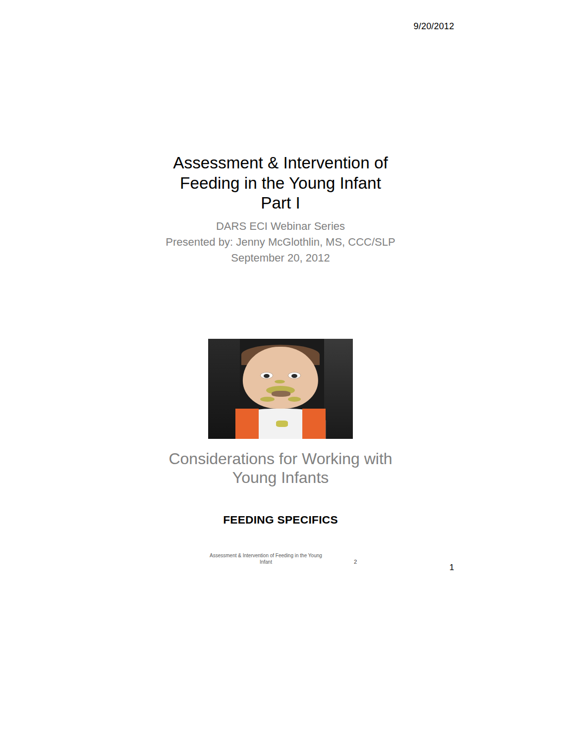9/20/2012
Assessment & Intervention of Feeding in the Young Infant
Part I
DARS ECI Webinar Series
Presented by: Jenny McGlothlin, MS, CCC/SLP
September 20, 2012
Considerations for Working with Young Infants
FEEDING SPECIFICS
Assessment & Intervention of Feeding in the Young Infant
2
1